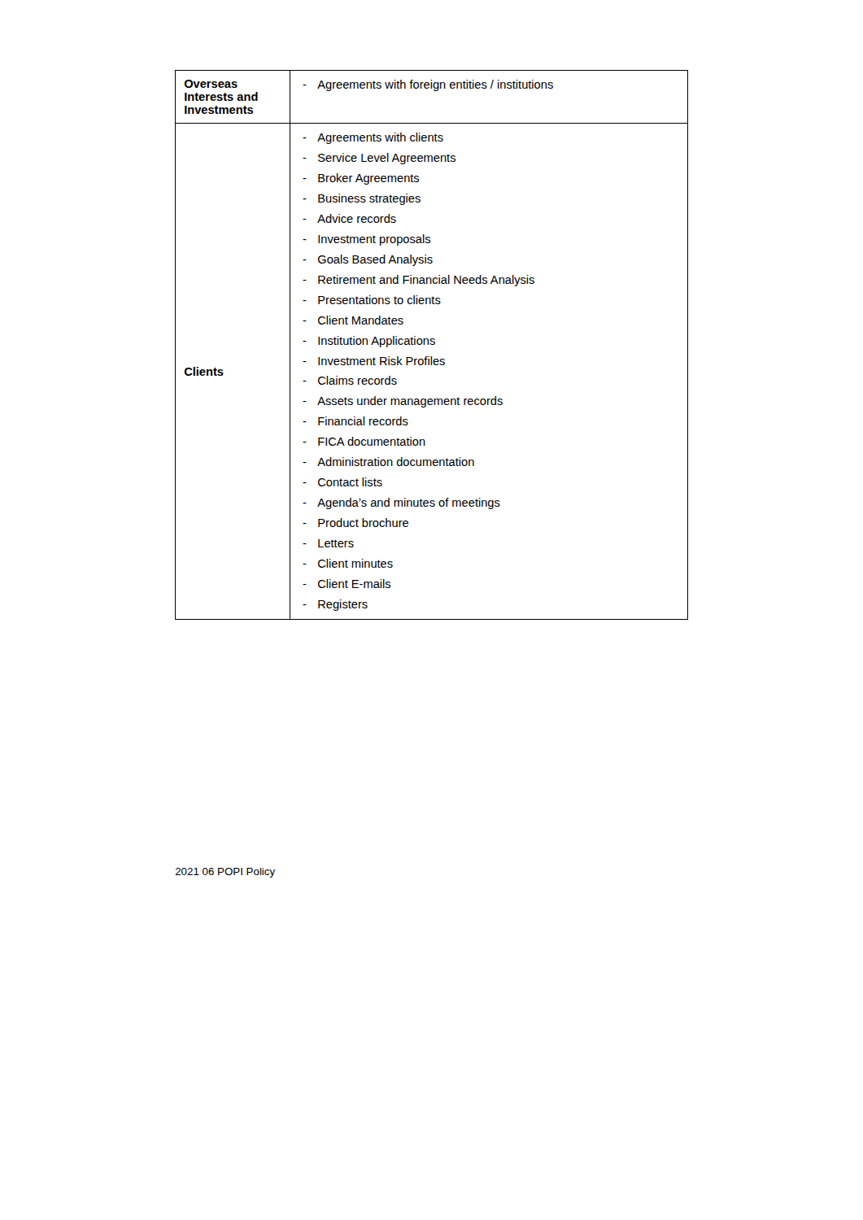| Overseas Interests and Investments | Agreements with foreign entities / institutions |
| Clients | Agreements with clients Service Level Agreements Broker Agreements Business strategies Advice records Investment proposals Goals Based Analysis Retirement and Financial Needs Analysis Presentations to clients Client Mandates Institution Applications Investment Risk Profiles Claims records Assets under management records Financial records FICA documentation Administration documentation Contact lists Agenda’s and minutes of meetings Product brochure Letters Client minutes Client E-mails Registers |
2021 06 POPI Policy